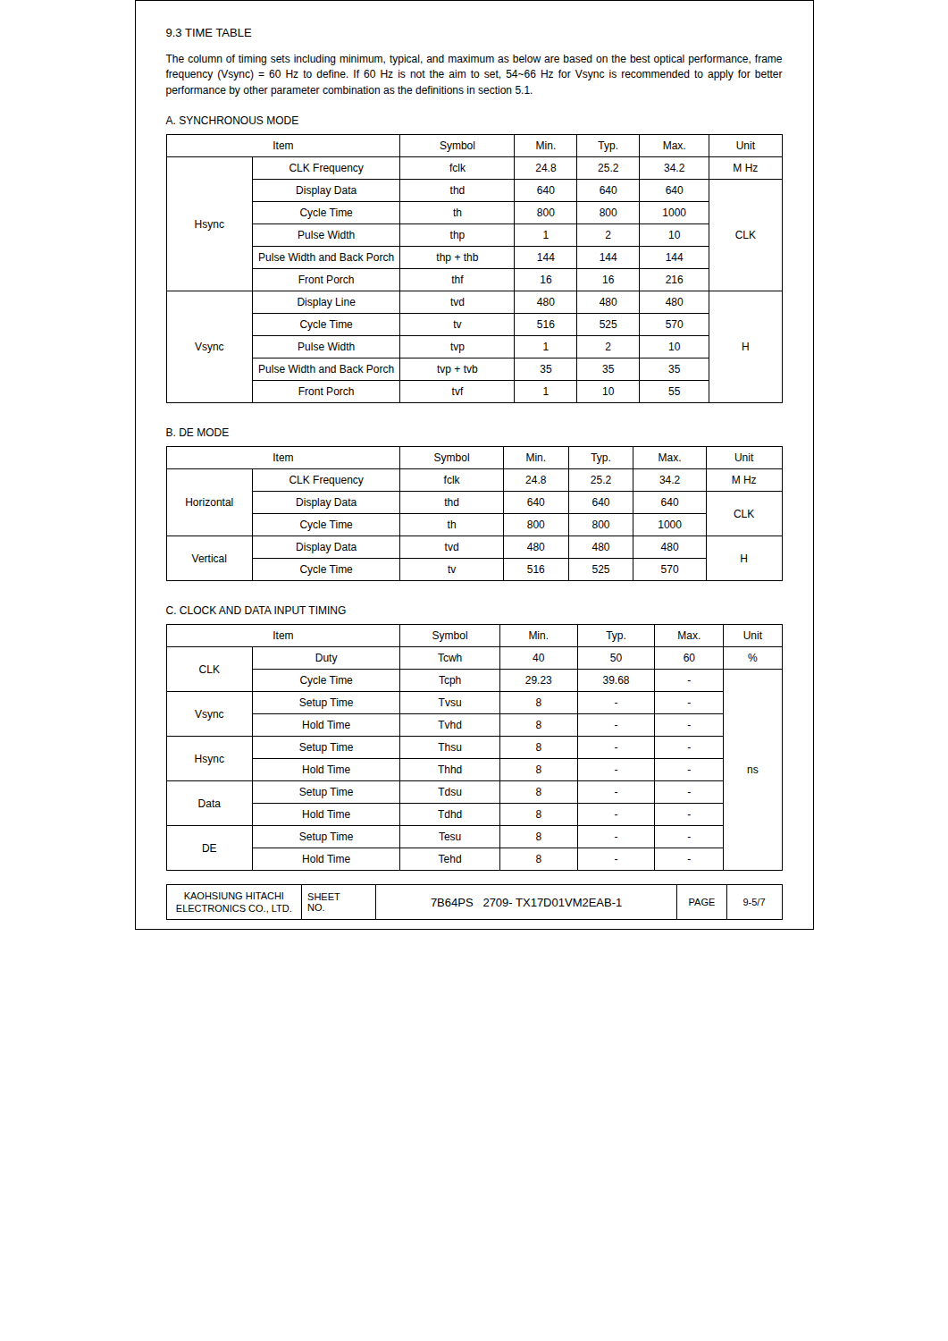9.3 TIME TABLE
The column of timing sets including minimum, typical, and maximum as below are based on the best optical performance, frame frequency (Vsync) = 60 Hz to define. If 60 Hz is not the aim to set, 54~66 Hz for Vsync is recommended to apply for better performance by other parameter combination as the definitions in section 5.1.
A. SYNCHRONOUS MODE
| Item | Symbol | Min. | Typ. | Max. | Unit |
| --- | --- | --- | --- | --- | --- |
| Hsync | CLK Frequency | fclk | 24.8 | 25.2 | 34.2 | M Hz |
| Display Data | thd | 640 | 640 | 640 | CLK |
| Cycle Time | th | 800 | 800 | 1000 |
| Pulse Width | thp | 1 | 2 | 10 |
| Pulse Width and Back Porch | thp + thb | 144 | 144 | 144 |
| Front Porch | thf | 16 | 16 | 216 |
| Vsync | Display Line | tvd | 480 | 480 | 480 | H |
| Cycle Time | tv | 516 | 525 | 570 |
| Pulse Width | tvp | 1 | 2 | 10 |
| Pulse Width and Back Porch | tvp + tvb | 35 | 35 | 35 |
| Front Porch | tvf | 1 | 10 | 55 |
B. DE MODE
| Item | Symbol | Min. | Typ. | Max. | Unit |
| --- | --- | --- | --- | --- | --- |
| Horizontal | CLK Frequency | fclk | 24.8 | 25.2 | 34.2 | M Hz |
| Display Data | thd | 640 | 640 | 640 | CLK |
| Cycle Time | th | 800 | 800 | 1000 |
| Vertical | Display Data | tvd | 480 | 480 | 480 | H |
| Cycle Time | tv | 516 | 525 | 570 |
C. CLOCK AND DATA INPUT TIMING
| Item | Symbol | Min. | Typ. | Max. | Unit |
| --- | --- | --- | --- | --- | --- |
| CLK | Duty | Tcwh | 40 | 50 | 60 | % |
| Cycle Time | Tcph | 29.23 | 39.68 | - | ns |
| Vsync | Setup Time | Tvsu | 8 | - | - |
| Hold Time | Tvhd | 8 | - | - |
| Hsync | Setup Time | Thsu | 8 | - | - |
| Hold Time | Thhd | 8 | - | - |
| Data | Setup Time | Tdsu | 8 | - | - |
| Hold Time | Tdhd | 8 | - | - |
| DE | Setup Time | Tesu | 8 | - | - |
| Hold Time | Tehd | 8 | - | - |
| KAOHSIUNG HITACHI ELECTRONICS CO., LTD. | SHEET NO. | 7B64PS 2709- TX17D01VM2EAB-1 | PAGE | 9-5/7 |